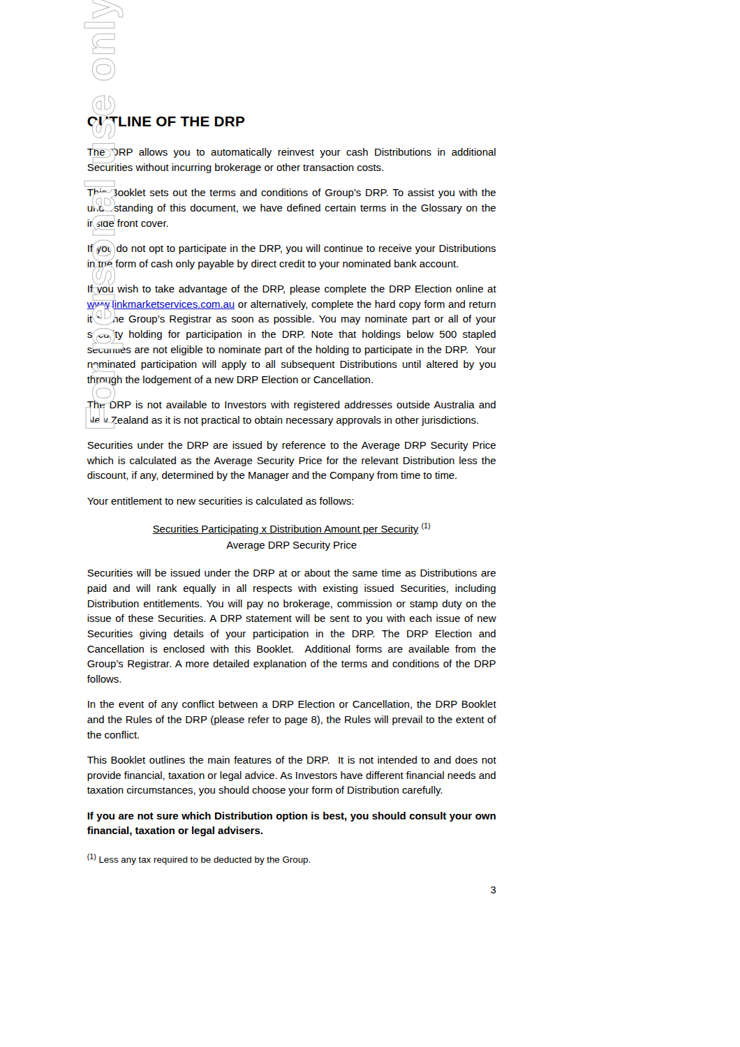For personal use only
OUTLINE OF THE DRP
The DRP allows you to automatically reinvest your cash Distributions in additional Securities without incurring brokerage or other transaction costs.
This Booklet sets out the terms and conditions of Group’s DRP. To assist you with the understanding of this document, we have defined certain terms in the Glossary on the inside front cover.
If you do not opt to participate in the DRP, you will continue to receive your Distributions in the form of cash only payable by direct credit to your nominated bank account.
If you wish to take advantage of the DRP, please complete the DRP Election online at www.linkmarketservices.com.au or alternatively, complete the hard copy form and return it to the Group’s Registrar as soon as possible. You may nominate part or all of your security holding for participation in the DRP. Note that holdings below 500 stapled securities are not eligible to nominate part of the holding to participate in the DRP. Your nominated participation will apply to all subsequent Distributions until altered by you through the lodgement of a new DRP Election or Cancellation.
The DRP is not available to Investors with registered addresses outside Australia and New Zealand as it is not practical to obtain necessary approvals in other jurisdictions.
Securities under the DRP are issued by reference to the Average DRP Security Price which is calculated as the Average Security Price for the relevant Distribution less the discount, if any, determined by the Manager and the Company from time to time.
Your entitlement to new securities is calculated as follows:
Securities Participating x Distribution Amount per Security (1) Average DRP Security Price
Securities will be issued under the DRP at or about the same time as Distributions are paid and will rank equally in all respects with existing issued Securities, including Distribution entitlements. You will pay no brokerage, commission or stamp duty on the issue of these Securities. A DRP statement will be sent to you with each issue of new Securities giving details of your participation in the DRP. The DRP Election and Cancellation is enclosed with this Booklet. Additional forms are available from the Group’s Registrar. A more detailed explanation of the terms and conditions of the DRP follows.
In the event of any conflict between a DRP Election or Cancellation, the DRP Booklet and the Rules of the DRP (please refer to page 8), the Rules will prevail to the extent of the conflict.
This Booklet outlines the main features of the DRP. It is not intended to and does not provide financial, taxation or legal advice. As Investors have different financial needs and taxation circumstances, you should choose your form of Distribution carefully.
If you are not sure which Distribution option is best, you should consult your own financial, taxation or legal advisers.
(1) Less any tax required to be deducted by the Group.
3